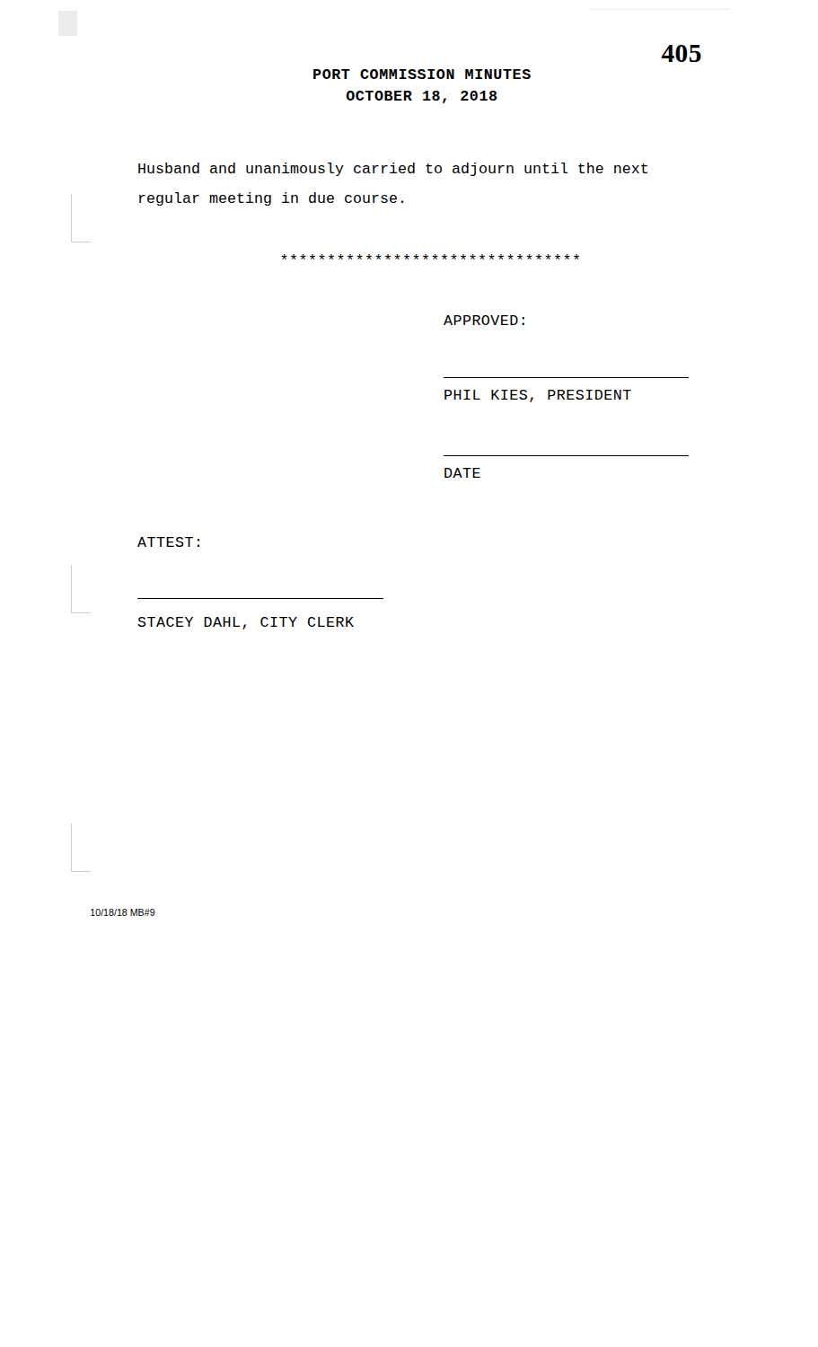405
PORT COMMISSION MINUTES
OCTOBER 18, 2018
Husband and unanimously carried to adjourn until the next regular meeting in due course.
********************************
APPROVED:
PHIL KIES, PRESIDENT
DATE
ATTEST:
STACEY DAHL, CITY CLERK
10/18/18 MB#9